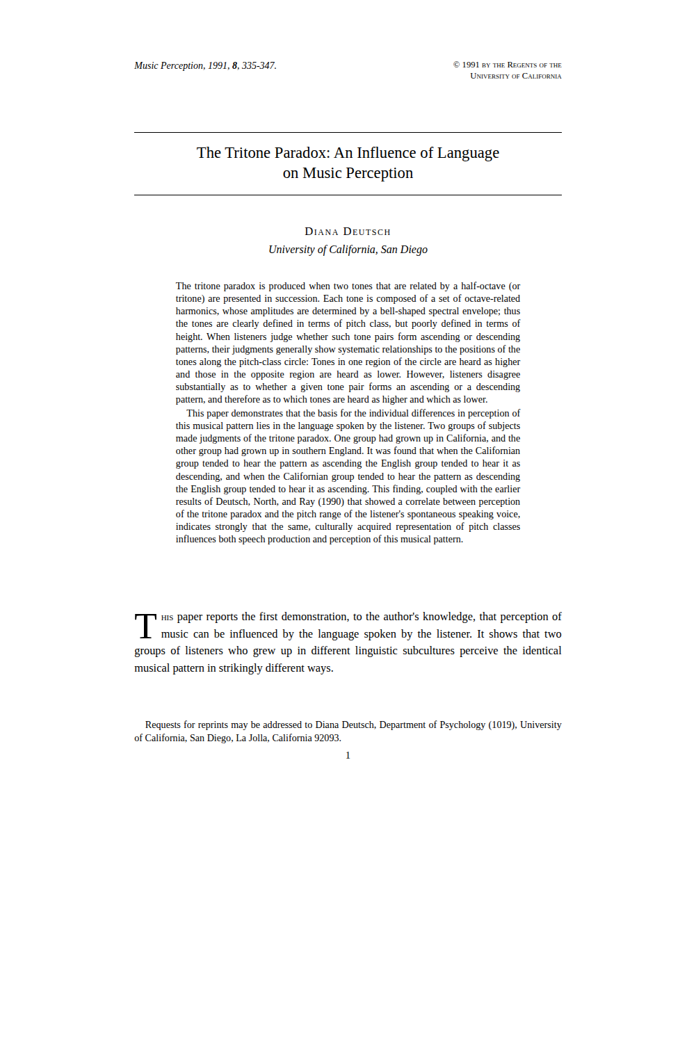Music Perception, 1991, 8, 335-347.
© 1991 by the Regents of the
University of California
The Tritone Paradox: An Influence of Language
on Music Perception
Diana Deutsch
University of California, San Diego
The tritone paradox is produced when two tones that are related by a half-octave (or tritone) are presented in succession. Each tone is composed of a set of octave-related harmonics, whose amplitudes are determined by a bell-shaped spectral envelope; thus the tones are clearly defined in terms of pitch class, but poorly defined in terms of height. When listeners judge whether such tone pairs form ascending or descending patterns, their judgments generally show systematic relationships to the positions of the tones along the pitch-class circle: Tones in one region of the circle are heard as higher and those in the opposite region are heard as lower. However, listeners disagree substantially as to whether a given tone pair forms an ascending or a descending pattern, and therefore as to which tones are heard as higher and which as lower.
This paper demonstrates that the basis for the individual differences in perception of this musical pattern lies in the language spoken by the listener. Two groups of subjects made judgments of the tritone paradox. One group had grown up in California, and the other group had grown up in southern England. It was found that when the Californian group tended to hear the pattern as ascending the English group tended to hear it as descending, and when the Californian group tended to hear the pattern as descending the English group tended to hear it as ascending. This finding, coupled with the earlier results of Deutsch, North, and Ray (1990) that showed a correlate between perception of the tritone paradox and the pitch range of the listener's spontaneous speaking voice, indicates strongly that the same, culturally acquired representation of pitch classes influences both speech production and perception of this musical pattern.
This paper reports the first demonstration, to the author's knowledge, that perception of music can be influenced by the language spoken by the listener. It shows that two groups of listeners who grew up in different linguistic subcultures perceive the identical musical pattern in strikingly different ways.
Requests for reprints may be addressed to Diana Deutsch, Department of Psychology (1019), University of California, San Diego, La Jolla, California 92093.
1